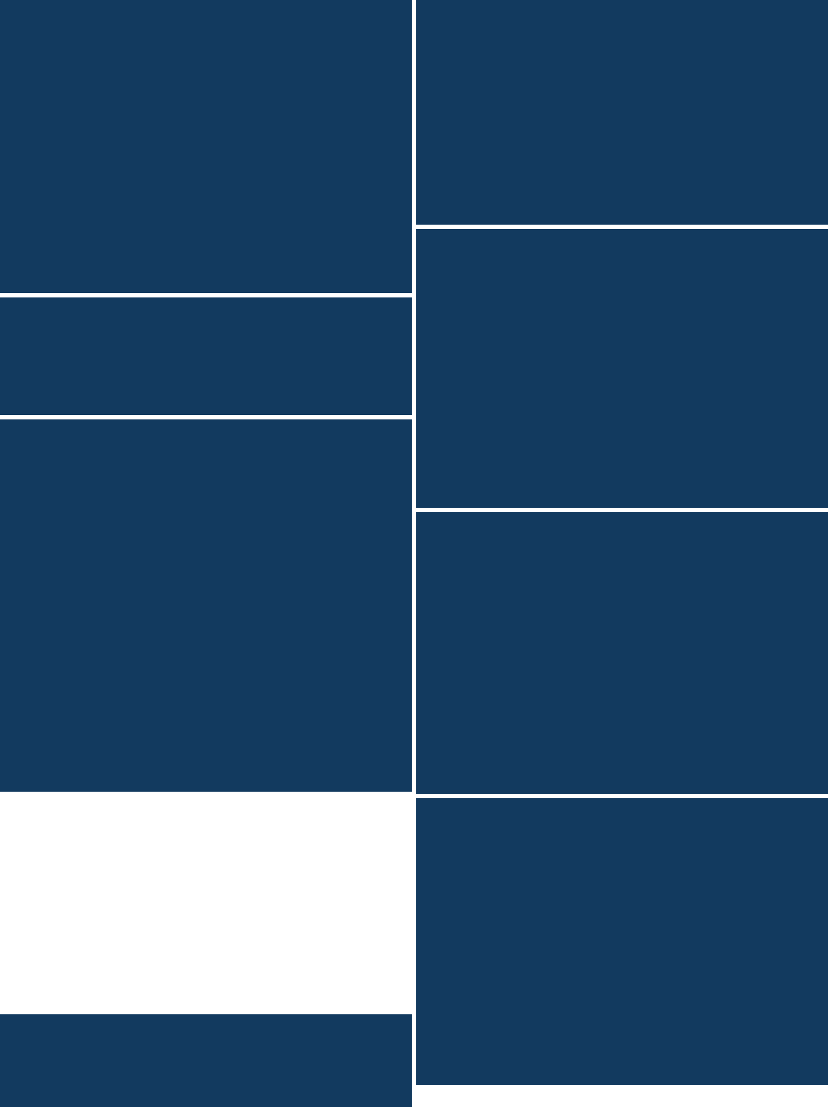Suquamish Police shoulder patch on an officer's uniform
Polished silver police badge
Police cruiser lettered with the words "Community Spirit"
Patrol car on a rural two-lane highway